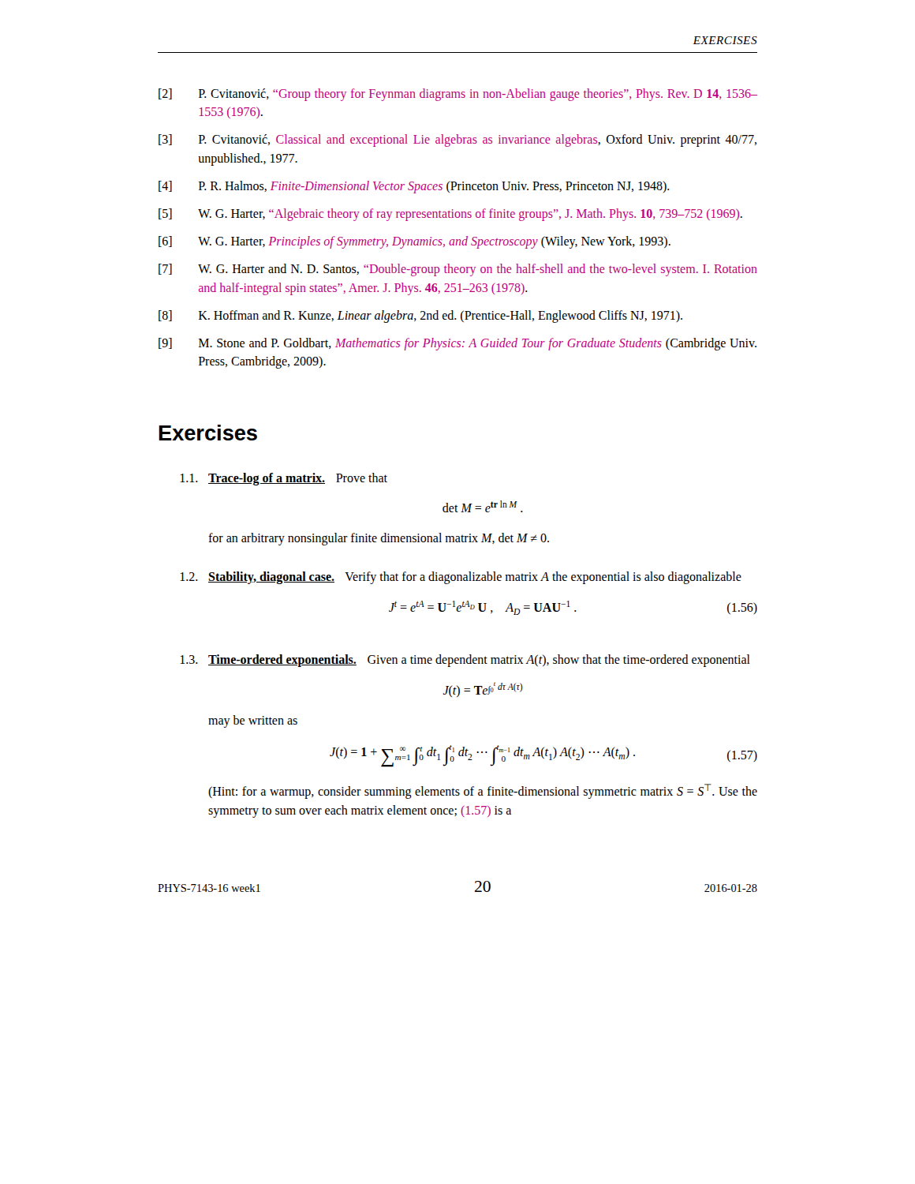EXERCISES
[2] P. Cvitanović, “Group theory for Feynman diagrams in non-Abelian gauge theories”, Phys. Rev. D 14, 1536–1553 (1976).
[3] P. Cvitanović, Classical and exceptional Lie algebras as invariance algebras, Oxford Univ. preprint 40/77, unpublished., 1977.
[4] P. R. Halmos, Finite-Dimensional Vector Spaces (Princeton Univ. Press, Princeton NJ, 1948).
[5] W. G. Harter, “Algebraic theory of ray representations of finite groups”, J. Math. Phys. 10, 739–752 (1969).
[6] W. G. Harter, Principles of Symmetry, Dynamics, and Spectroscopy (Wiley, New York, 1993).
[7] W. G. Harter and N. D. Santos, “Double-group theory on the half-shell and the two-level system. I. Rotation and half-integral spin states”, Amer. J. Phys. 46, 251–263 (1978).
[8] K. Hoffman and R. Kunze, Linear algebra, 2nd ed. (Prentice-Hall, Englewood Cliffs NJ, 1971).
[9] M. Stone and P. Goldbart, Mathematics for Physics: A Guided Tour for Graduate Students (Cambridge Univ. Press, Cambridge, 2009).
Exercises
1.1. Trace-log of a matrix. Prove that
det M = etr ln M .
for an arbitrary nonsingular finite dimensional matrix M, det M ≠ 0.
1.2. Stability, diagonal case. Verify that for a diagonalizable matrix A the exponential is also diagonalizable
Jt = etA = U−1etAD U , AD = UAU−1 . (1.56)
1.3. Time-ordered exponentials. Given a time dependent matrix A(t), show that the time-ordered exponential
J(t) = Te∫0t dτ A(τ)
may be written as
J(t) = 1 + ∑∞m=1 ∫t 0 dt1 ∫t10 dt2 ⋯ ∫tm−10 dtm A(t1) A(t2) ⋯ A(tm) . (1.57)
(Hint: for a warmup, consider summing elements of a finite-dimensional symmetric matrix S = S⊤. Use the symmetry to sum over each matrix element once; (1.57) is a
PHYS-7143-16 week1 20 2016-01-28